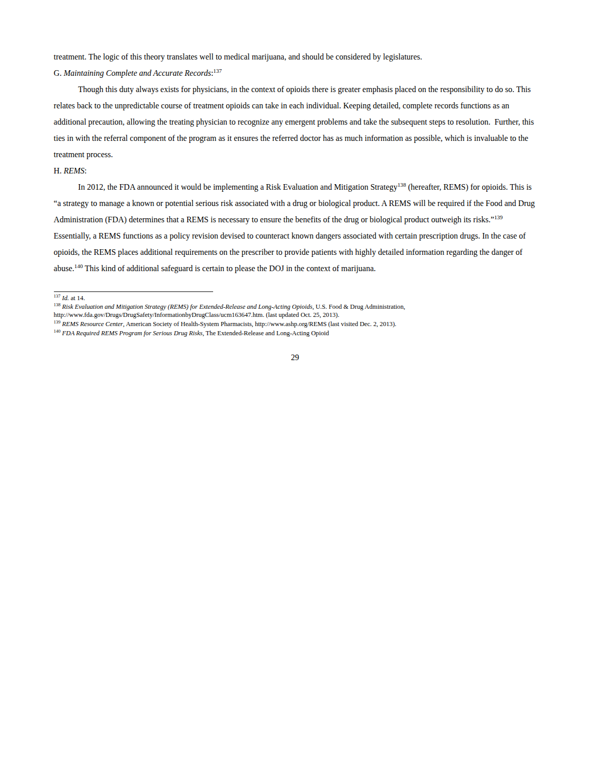treatment. The logic of this theory translates well to medical marijuana, and should be considered by legislatures.
G. Maintaining Complete and Accurate Records:137
Though this duty always exists for physicians, in the context of opioids there is greater emphasis placed on the responsibility to do so. This relates back to the unpredictable course of treatment opioids can take in each individual. Keeping detailed, complete records functions as an additional precaution, allowing the treating physician to recognize any emergent problems and take the subsequent steps to resolution. Further, this ties in with the referral component of the program as it ensures the referred doctor has as much information as possible, which is invaluable to the treatment process.
H. REMS:
In 2012, the FDA announced it would be implementing a Risk Evaluation and Mitigation Strategy138 (hereafter, REMS) for opioids. This is “a strategy to manage a known or potential serious risk associated with a drug or biological product. A REMS will be required if the Food and Drug Administration (FDA) determines that a REMS is necessary to ensure the benefits of the drug or biological product outweigh its risks.”139 Essentially, a REMS functions as a policy revision devised to counteract known dangers associated with certain prescription drugs. In the case of opioids, the REMS places additional requirements on the prescriber to provide patients with highly detailed information regarding the danger of abuse.140 This kind of additional safeguard is certain to please the DOJ in the context of marijuana.
137 Id. at 14.
138 Risk Evaluation and Mitigation Strategy (REMS) for Extended-Release and Long-Acting Opioids, U.S. Food & Drug Administration, http://www.fda.gov/Drugs/DrugSafety/InformationbyDrugClass/ucm163647.htm. (last updated Oct. 25, 2013).
139 REMS Resource Center, American Society of Health-System Pharmacists, http://www.ashp.org/REMS (last visited Dec. 2, 2013).
140 FDA Required REMS Program for Serious Drug Risks, The Extended-Release and Long-Acting Opioid
29